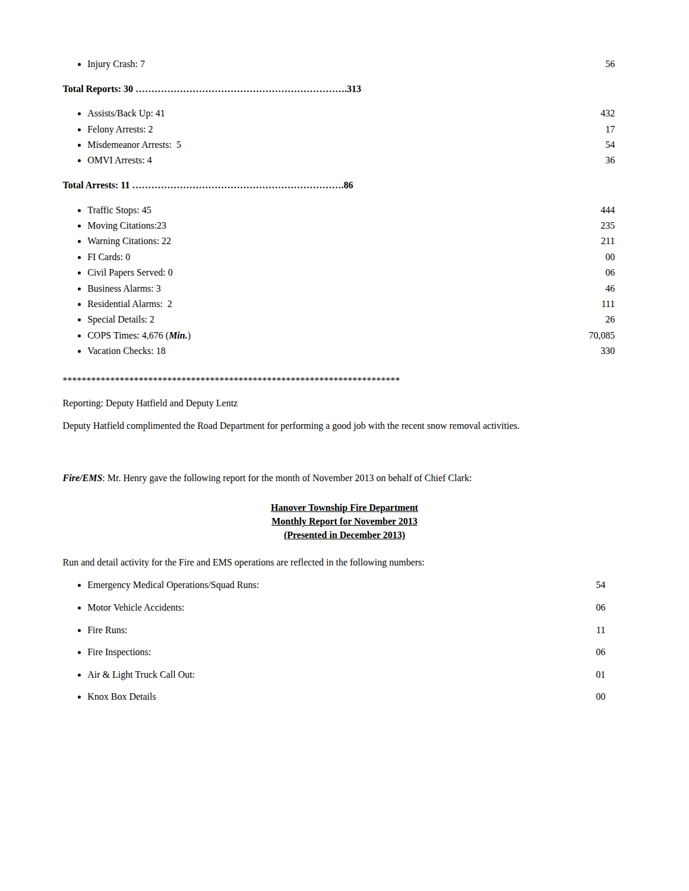Injury Crash: 7 56
Total Reports: 30 ………………………………………………………….313
Assists/Back Up: 41 432
Felony Arrests: 2 17
Misdemeanor Arrests: 5 54
OMVI Arrests: 4 36
Total Arrests: 11 ………………………………………………………….86
Traffic Stops: 45 444
Moving Citations:23 235
Warning Citations: 22 211
FI Cards: 0 00
Civil Papers Served: 0 06
Business Alarms: 3 46
Residential Alarms: 2 111
Special Details: 2 26
COPS Times: 4,676 (Min.) 70,085
Vacation Checks: 18 330
***********************************************************************
Reporting: Deputy Hatfield and Deputy Lentz
Deputy Hatfield complimented the Road Department for performing a good job with the recent snow removal activities.
Fire/EMS: Mr. Henry gave the following report for the month of November 2013 on behalf of Chief Clark:
Hanover Township Fire Department
Monthly Report for November 2013
(Presented in December 2013)
Run and detail activity for the Fire and EMS operations are reflected in the following numbers:
Emergency Medical Operations/Squad Runs: 54
Motor Vehicle Accidents: 06
Fire Runs: 11
Fire Inspections: 06
Air & Light Truck Call Out: 01
Knox Box Details 00